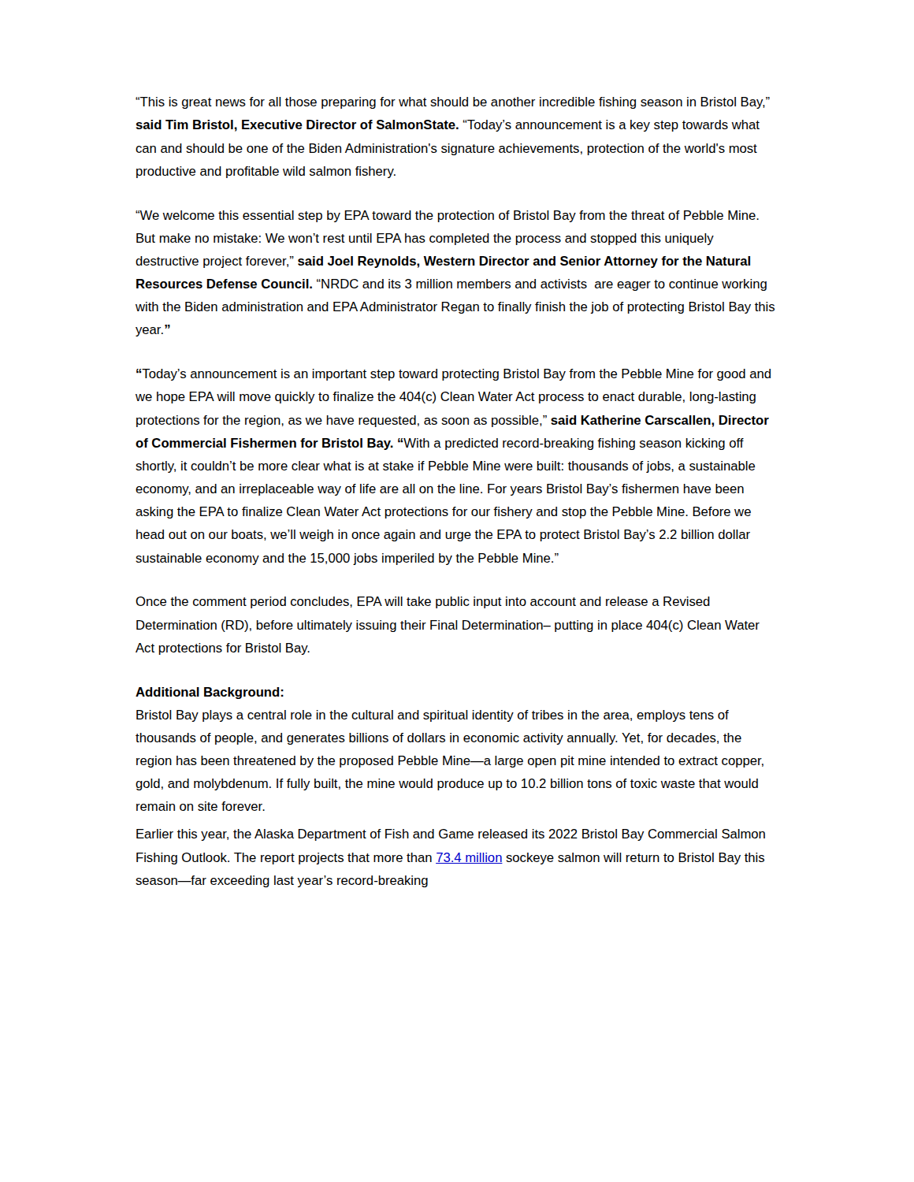“This is great news for all those preparing for what should be another incredible fishing season in Bristol Bay,” said Tim Bristol, Executive Director of SalmonState. “Today’s announcement is a key step towards what can and should be one of the Biden Administration's signature achievements, protection of the world's most productive and profitable wild salmon fishery.
“We welcome this essential step by EPA toward the protection of Bristol Bay from the threat of Pebble Mine. But make no mistake: We won’t rest until EPA has completed the process and stopped this uniquely destructive project forever,” said Joel Reynolds, Western Director and Senior Attorney for the Natural Resources Defense Council. “NRDC and its 3 million members and activists are eager to continue working with the Biden administration and EPA Administrator Regan to finally finish the job of protecting Bristol Bay this year.”
“Today’s announcement is an important step toward protecting Bristol Bay from the Pebble Mine for good and we hope EPA will move quickly to finalize the 404(c) Clean Water Act process to enact durable, long-lasting protections for the region, as we have requested, as soon as possible,” said Katherine Carscallen, Director of Commercial Fishermen for Bristol Bay. “With a predicted record-breaking fishing season kicking off shortly, it couldn’t be more clear what is at stake if Pebble Mine were built: thousands of jobs, a sustainable economy, and an irreplaceable way of life are all on the line. For years Bristol Bay’s fishermen have been asking the EPA to finalize Clean Water Act protections for our fishery and stop the Pebble Mine. Before we head out on our boats, we’ll weigh in once again and urge the EPA to protect Bristol Bay’s 2.2 billion dollar sustainable economy and the 15,000 jobs imperiled by the Pebble Mine.”
Once the comment period concludes, EPA will take public input into account and release a Revised Determination (RD), before ultimately issuing their Final Determination– putting in place 404(c) Clean Water Act protections for Bristol Bay.
Additional Background:
Bristol Bay plays a central role in the cultural and spiritual identity of tribes in the area, employs tens of thousands of people, and generates billions of dollars in economic activity annually. Yet, for decades, the region has been threatened by the proposed Pebble Mine—a large open pit mine intended to extract copper, gold, and molybdenum. If fully built, the mine would produce up to 10.2 billion tons of toxic waste that would remain on site forever.
Earlier this year, the Alaska Department of Fish and Game released its 2022 Bristol Bay Commercial Salmon Fishing Outlook. The report projects that more than 73.4 million sockeye salmon will return to Bristol Bay this season—far exceeding last year’s record-breaking